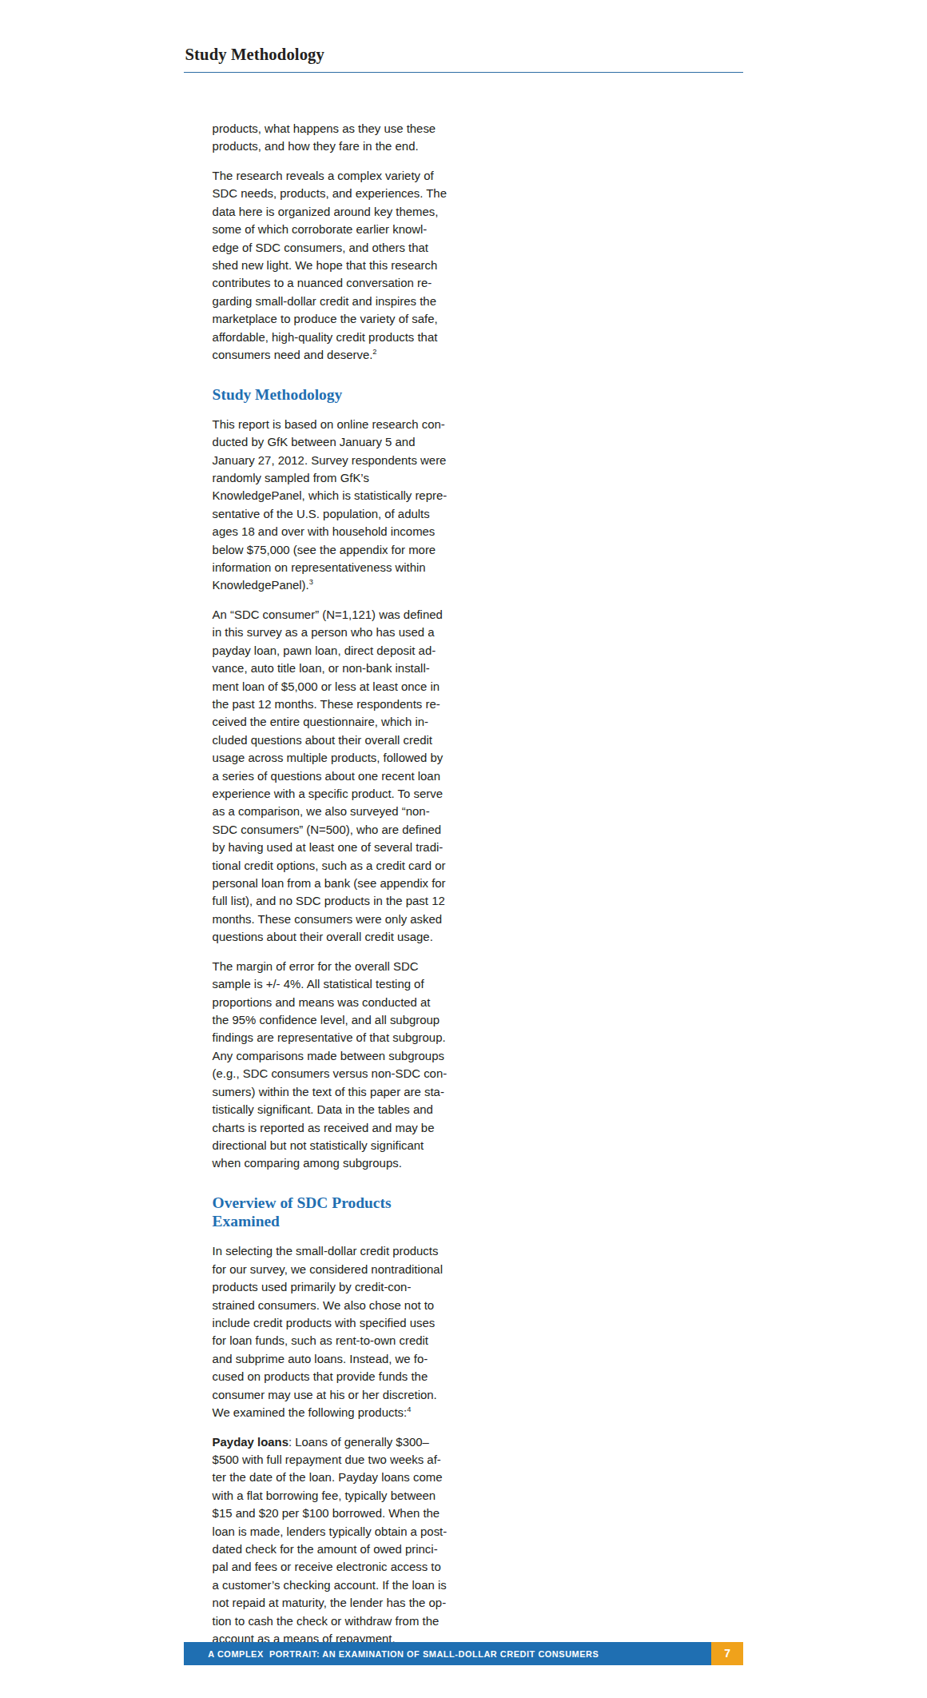Study Methodology
products, what happens as they use these products, and how they fare in the end.
The research reveals a complex variety of SDC needs, products, and experiences. The data here is organized around key themes, some of which corroborate earlier knowledge of SDC consumers, and others that shed new light. We hope that this research contributes to a nuanced conversation regarding small-dollar credit and inspires the marketplace to produce the variety of safe, affordable, high-quality credit products that consumers need and deserve.2
Study Methodology
This report is based on online research conducted by GfK between January 5 and January 27, 2012. Survey respondents were randomly sampled from GfK’s KnowledgePanel, which is statistically representative of the U.S. population, of adults ages 18 and over with household incomes below $75,000 (see the appendix for more information on representativeness within KnowledgePanel).3
An “SDC consumer” (N=1,121) was defined in this survey as a person who has used a payday loan, pawn loan, direct deposit advance, auto title loan, or non-bank installment loan of $5,000 or less at least once in the past 12 months. These respondents received the entire questionnaire, which included questions about their overall credit usage across multiple products, followed by a series of questions about one recent loan experience with a specific product. To serve as a comparison, we also surveyed “non-SDC consumers” (N=500), who are defined by having used at least one of several traditional credit options, such as a credit card or personal loan from a bank (see appendix for full list), and no SDC products in the past 12 months. These consumers were only asked questions about their overall credit usage.
The margin of error for the overall SDC sample is +/- 4%. All statistical testing of proportions and means was conducted at the 95% confidence level, and all subgroup findings are representative of that subgroup. Any comparisons made between subgroups (e.g., SDC consumers versus non-SDC consumers) within the text of this paper are statistically significant. Data in the tables and charts is reported as received and may be directional but not statistically significant when comparing among subgroups.
Overview of SDC Products Examined
In selecting the small-dollar credit products for our survey, we considered nontraditional products used primarily by credit-constrained consumers. We also chose not to include credit products with specified uses for loan funds, such as rent-to-own credit and subprime auto loans. Instead, we focused on products that provide funds the consumer may use at his or her discretion. We examined the following products:4
Payday loans: Loans of generally $300–$500 with full repayment due two weeks after the date of the loan. Payday loans come with a flat borrowing fee, typically between $15 and $20 per $100 borrowed. When the loan is made, lenders typically obtain a post-dated check for the amount of owed principal and fees or receive electronic access to a customer’s checking account. If the loan is not repaid at maturity, the lender has the option to cash the check or withdraw from the account as a means of repayment.
A Complex Portrait: An Examination of Small-Dollar Credit Consumers
7